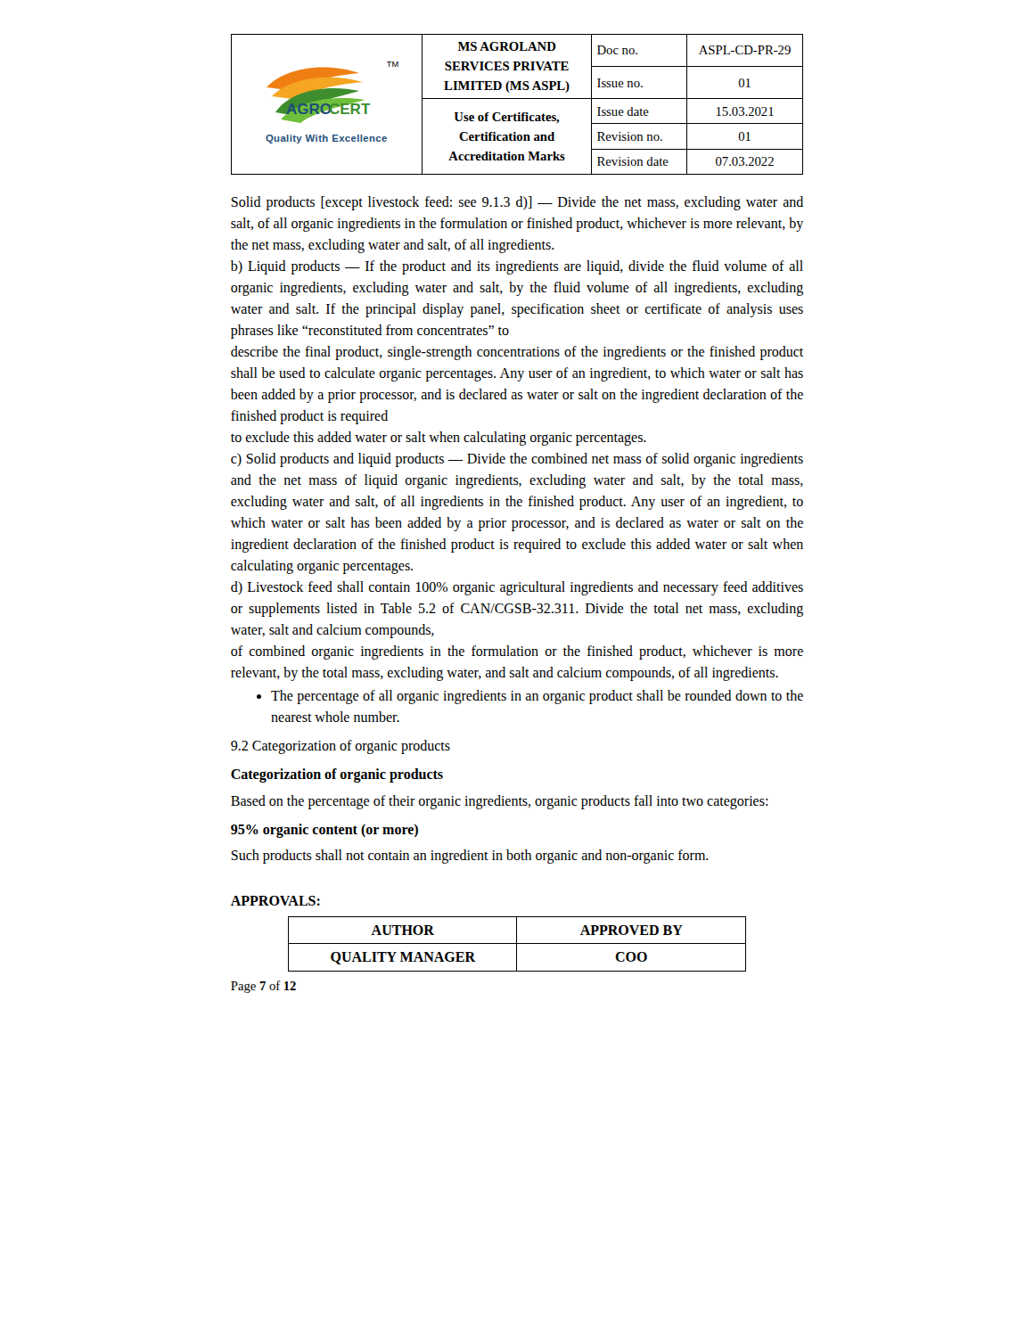| TM AGRO CERT Quality With Excellence | MS AGROLAND SERVICES PRIVATE LIMITED (MS ASPL) | Doc no. | ASPL-CD-PR-29 |
| Issue no. | 01 |
| Use of Certificates, Certification and Accreditation Marks | Issue date | 15.03.2021 |
| Revision no. | 01 |
| Revision date | 07.03.2022 |
Solid products [except livestock feed: see 9.1.3 d)] — Divide the net mass, excluding water and salt, of all organic ingredients in the formulation or finished product, whichever is more relevant, by the net mass, excluding water and salt, of all ingredients.
b) Liquid products — If the product and its ingredients are liquid, divide the fluid volume of all organic ingredients, excluding water and salt, by the fluid volume of all ingredients, excluding water and salt. If the principal display panel, specification sheet or certificate of analysis uses phrases like “reconstituted from concentrates” to
describe the final product, single-strength concentrations of the ingredients or the finished product shall be used to calculate organic percentages. Any user of an ingredient, to which water or salt has been added by a prior processor, and is declared as water or salt on the ingredient declaration of the finished product is required
to exclude this added water or salt when calculating organic percentages.
c) Solid products and liquid products — Divide the combined net mass of solid organic ingredients and the net mass of liquid organic ingredients, excluding water and salt, by the total mass, excluding water and salt, of all ingredients in the finished product. Any user of an ingredient, to which water or salt has been added by a prior processor, and is declared as water or salt on the ingredient declaration of the finished product is required to exclude this added water or salt when calculating organic percentages.
d) Livestock feed shall contain 100% organic agricultural ingredients and necessary feed additives or supplements listed in Table 5.2 of CAN/CGSB-32.311. Divide the total net mass, excluding water, salt and calcium compounds,
of combined organic ingredients in the formulation or the finished product, whichever is more relevant, by the total mass, excluding water, and salt and calcium compounds, of all ingredients.
The percentage of all organic ingredients in an organic product shall be rounded down to the nearest whole number.
9.2 Categorization of organic products
Categorization of organic products
Based on the percentage of their organic ingredients, organic products fall into two categories:
95% organic content (or more)
Such products shall not contain an ingredient in both organic and non-organic form.
APPROVALS:
| AUTHOR | APPROVED BY |
| QUALITY MANAGER | COO |
Page 7 of 12